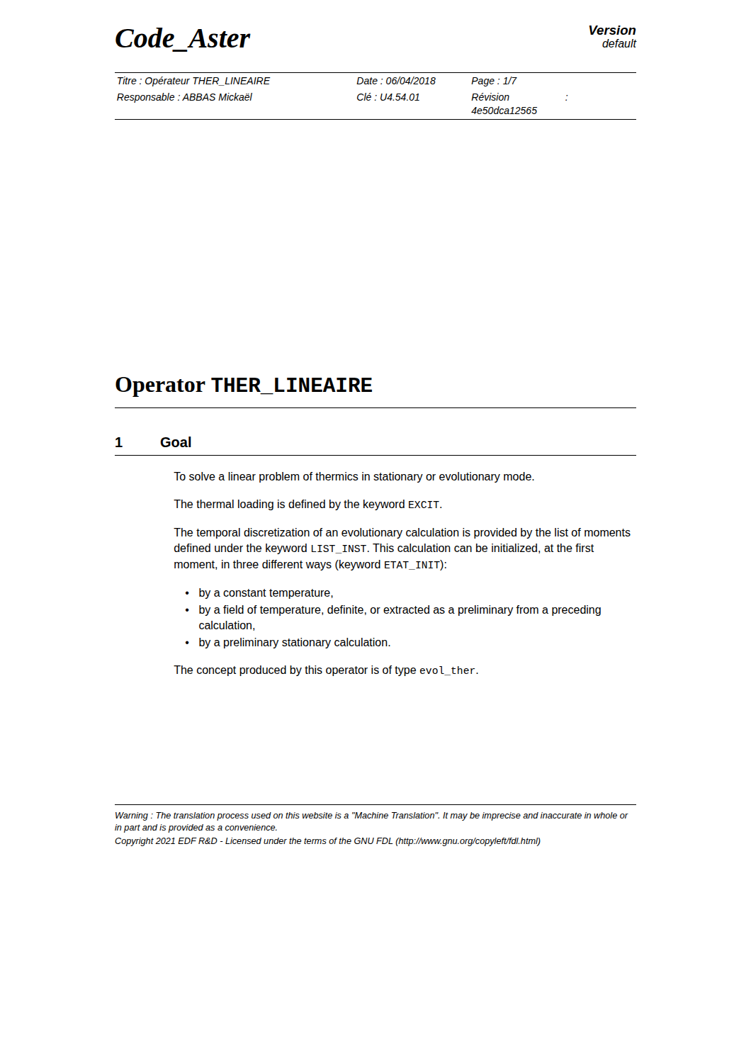Code_Aster
Versiondefault
| Titre : Opérateur THER_LINEAIRE | Date : 06/04/2018 | Page : 1/7 | |
| Responsable : ABBAS Mickaël | Clé : U4.54.01 | Révision 4e50dca12565 | : |
Operator THER_LINEAIRE
1 Goal
To solve a linear problem of thermics in stationary or evolutionary mode.
The thermal loading is defined by the keyword EXCIT.
The temporal discretization of an evolutionary calculation is provided by the list of moments defined under the keyword LIST_INST. This calculation can be initialized, at the first moment, in three different ways (keyword ETAT_INIT):
by a constant temperature,
by a field of temperature, definite, or extracted as a preliminary from a preceding calculation,
by a preliminary stationary calculation.
The concept produced by this operator is of type evol_ther.
Warning : The translation process used on this website is a "Machine Translation". It may be imprecise and inaccurate in whole or in part and is provided as a convenience.
Copyright 2021 EDF R&D - Licensed under the terms of the GNU FDL (http://www.gnu.org/copyleft/fdl.html)